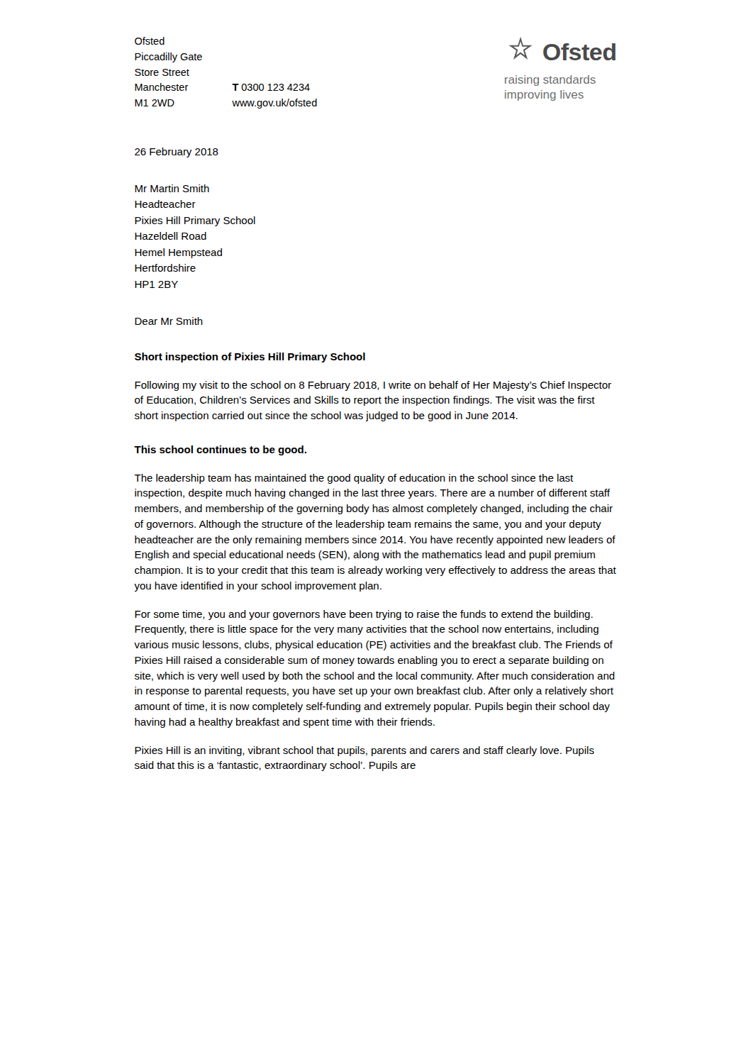| Ofsted | |
| Piccadilly Gate | |
| Store Street | |
| Manchester | T 0300 123 4234 |
| M1 2WD | www.gov.uk/ofsted |
Ofsted
raising standards
improving lives
26 February 2018
Mr Martin Smith
Headteacher
Pixies Hill Primary School
Hazeldell Road
Hemel Hempstead
Hertfordshire
HP1 2BY
Dear Mr Smith
Short inspection of Pixies Hill Primary School
Following my visit to the school on 8 February 2018, I write on behalf of Her Majesty’s Chief Inspector of Education, Children’s Services and Skills to report the inspection findings. The visit was the first short inspection carried out since the school was judged to be good in June 2014.
This school continues to be good.
The leadership team has maintained the good quality of education in the school since the last inspection, despite much having changed in the last three years. There are a number of different staff members, and membership of the governing body has almost completely changed, including the chair of governors. Although the structure of the leadership team remains the same, you and your deputy headteacher are the only remaining members since 2014. You have recently appointed new leaders of English and special educational needs (SEN), along with the mathematics lead and pupil premium champion. It is to your credit that this team is already working very effectively to address the areas that you have identified in your school improvement plan.
For some time, you and your governors have been trying to raise the funds to extend the building. Frequently, there is little space for the very many activities that the school now entertains, including various music lessons, clubs, physical education (PE) activities and the breakfast club. The Friends of Pixies Hill raised a considerable sum of money towards enabling you to erect a separate building on site, which is very well used by both the school and the local community. After much consideration and in response to parental requests, you have set up your own breakfast club. After only a relatively short amount of time, it is now completely self-funding and extremely popular. Pupils begin their school day having had a healthy breakfast and spent time with their friends.
Pixies Hill is an inviting, vibrant school that pupils, parents and carers and staff clearly love. Pupils said that this is a ‘fantastic, extraordinary school’. Pupils are